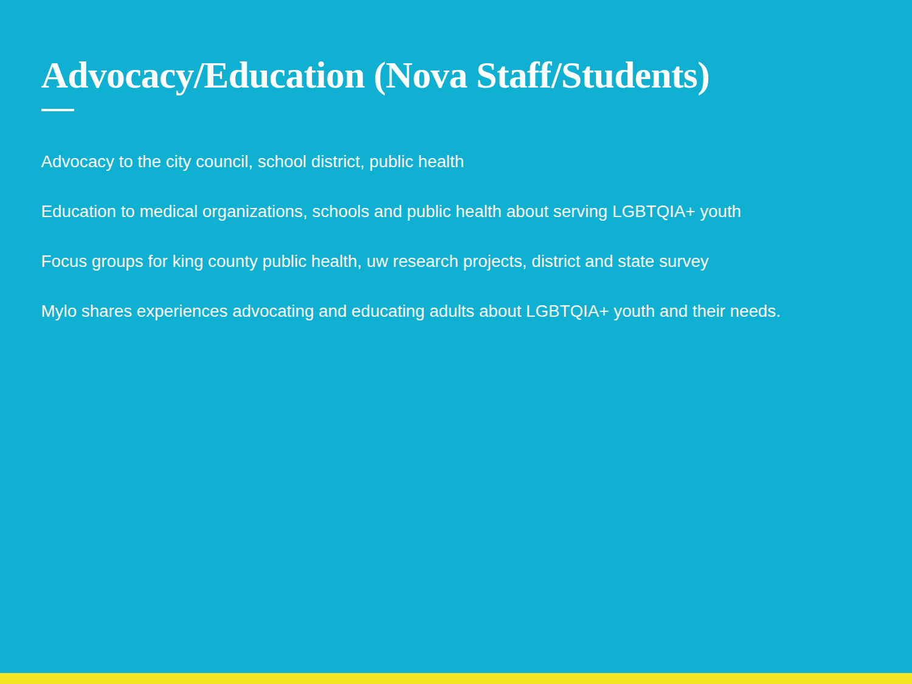Advocacy/Education (Nova Staff/Students)
Advocacy to the city council, school district, public health
Education to medical organizations, schools and public health about serving LGBTQIA+ youth
Focus groups for king county public health, uw research projects, district and state survey
Mylo shares experiences advocating and educating adults about LGBTQIA+ youth and their needs.